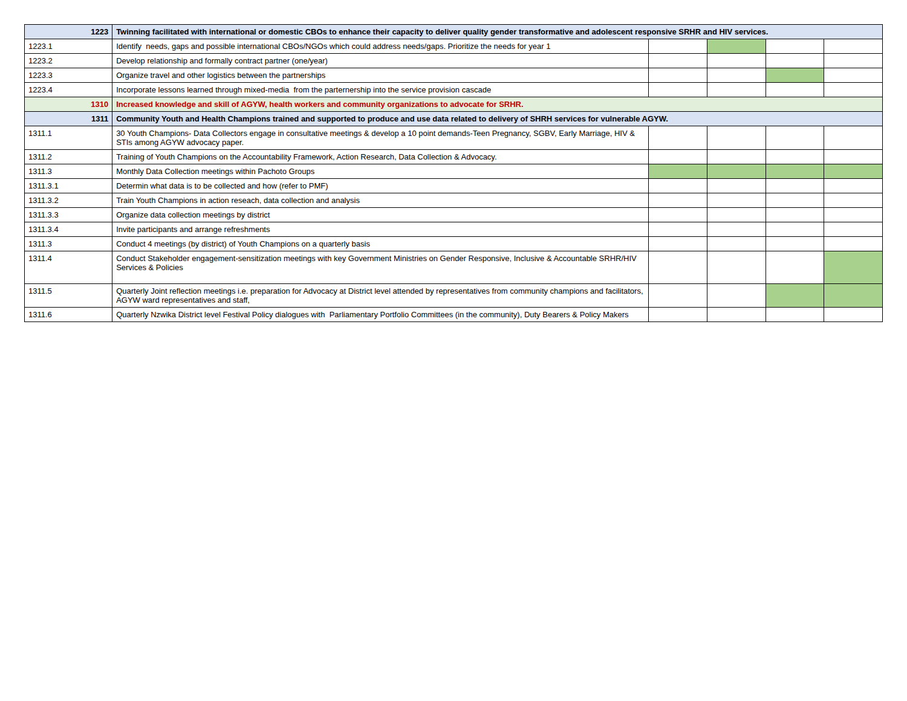| 1223 | Twinning facilitated with international or domestic CBOs to enhance their capacity to deliver quality gender transformative and adolescent responsive SRHR and HIV services. |
| 1223.1 | Identify needs, gaps and possible international CBOs/NGOs which could address needs/gaps. Prioritize the needs for year 1 | | | | |
| 1223.2 | Develop relationship and formally contract partner (one/year) | | | | |
| 1223.3 | Organize travel and other logistics between the partnerships | | | | |
| 1223.4 | Incorporate lessons learned through mixed-media from the parternership into the service provision cascade | | | | |
| 1310 | Increased knowledge and skill of AGYW, health workers and community organizations to advocate for SRHR. |
| 1311 | Community Youth and Health Champions trained and supported to produce and use data related to delivery of SHRH services for vulnerable AGYW. |
| 1311.1 | 30 Youth Champions- Data Collectors engage in consultative meetings & develop a 10 point demands-Teen Pregnancy, SGBV, Early Marriage, HIV & STIs among AGYW advocacy paper. | | | | |
| 1311.2 | Training of Youth Champions on the Accountability Framework, Action Research, Data Collection & Advocacy. | | | | |
| 1311.3 | Monthly Data Collection meetings within Pachoto Groups | | | | |
| 1311.3.1 | Determin what data is to be collected and how (refer to PMF) | | | | |
| 1311.3.2 | Train Youth Champions in action reseach, data collection and analysis | | | | |
| 1311.3.3 | Organize data collection meetings by district | | | | |
| 1311.3.4 | Invite participants and arrange refreshments | | | | |
| 1311.3 | Conduct 4 meetings (by district) of Youth Champions on a quarterly basis | | | | |
| 1311.4 | Conduct Stakeholder engagement-sensitization meetings with key Government Ministries on Gender Responsive, Inclusive & Accountable SRHR/HIV Services & Policies | | | | |
| 1311.5 | Quarterly Joint reflection meetings i.e. preparation for Advocacy at District level attended by representatives from community champions and facilitators, AGYW ward representatives and staff, | | | | |
| 1311.6 | Quarterly Nzwika District level Festival Policy dialogues with Parliamentary Portfolio Committees (in the community), Duty Bearers & Policy Makers | | | | |